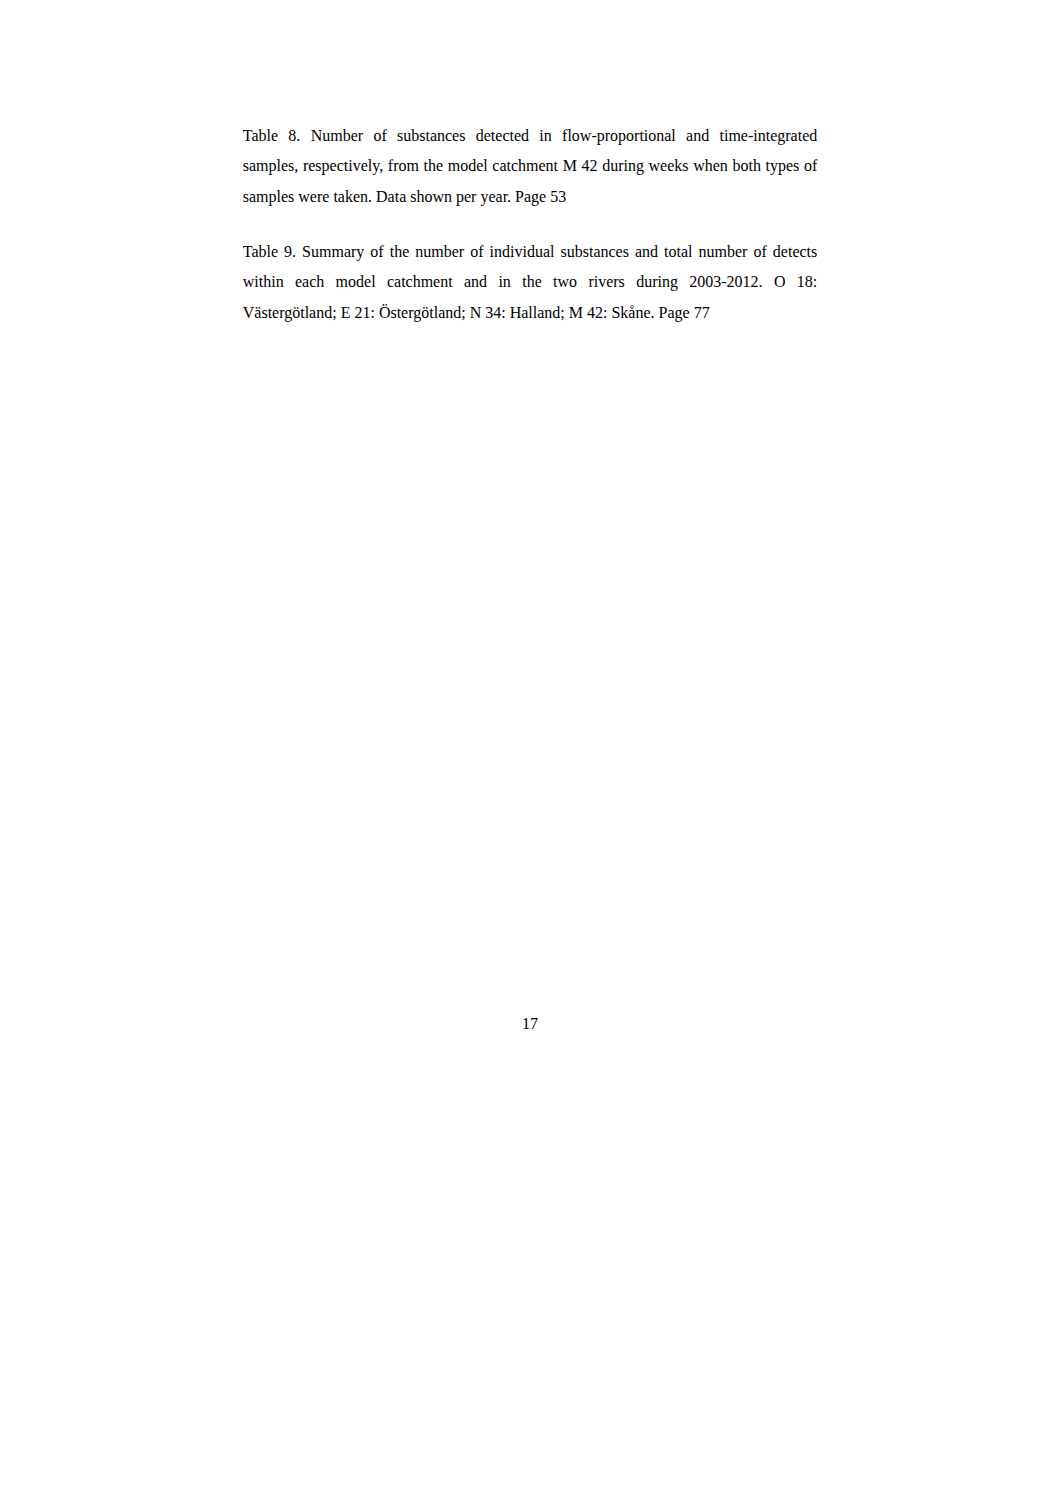Table 8. Number of substances detected in flow-proportional and time-integrated samples, respectively, from the model catchment M 42 during weeks when both types of samples were taken. Data shown per year. Page 53
Table 9. Summary of the number of individual substances and total number of detects within each model catchment and in the two rivers during 2003-2012. O 18: Västergötland; E 21: Östergötland; N 34: Halland; M 42: Skåne. Page 77
17